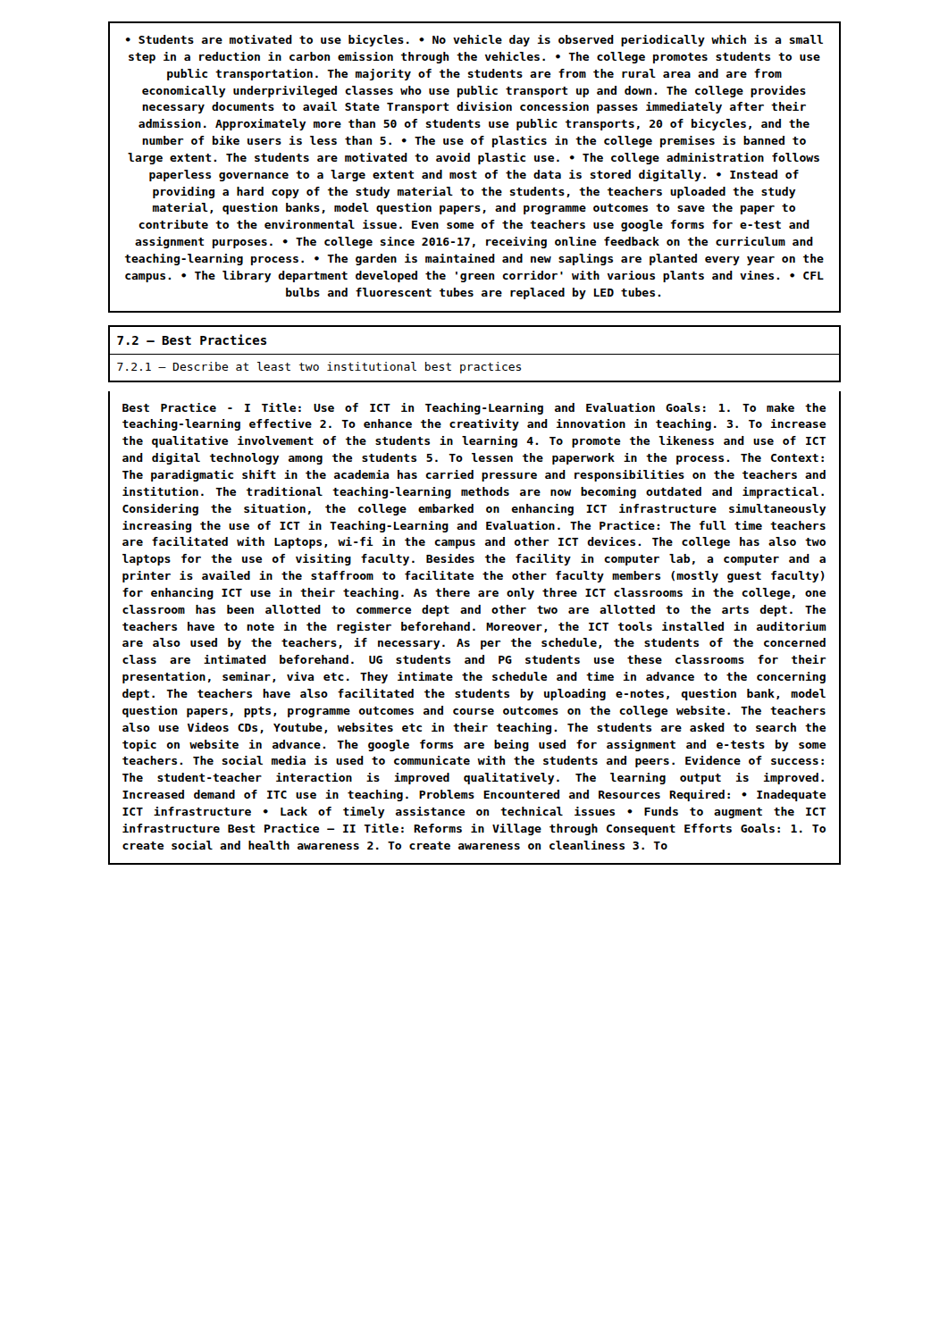• Students are motivated to use bicycles. • No vehicle day is observed periodically which is a small step in a reduction in carbon emission through the vehicles. • The college promotes students to use public transportation. The majority of the students are from the rural area and are from economically underprivileged classes who use public transport up and down. The college provides necessary documents to avail State Transport division concession passes immediately after their admission. Approximately more than 50 of students use public transports, 20 of bicycles, and the number of bike users is less than 5. • The use of plastics in the college premises is banned to large extent. The students are motivated to avoid plastic use. • The college administration follows paperless governance to a large extent and most of the data is stored digitally. • Instead of providing a hard copy of the study material to the students, the teachers uploaded the study material, question banks, model question papers, and programme outcomes to save the paper to contribute to the environmental issue. Even some of the teachers use google forms for e-test and assignment purposes. • The college since 2016-17, receiving online feedback on the curriculum and teaching-learning process. • The garden is maintained and new saplings are planted every year on the campus. • The library department developed the 'green corridor' with various plants and vines. • CFL bulbs and fluorescent tubes are replaced by LED tubes.
7.2 – Best Practices
7.2.1 – Describe at least two institutional best practices
Best Practice - I Title: Use of ICT in Teaching-Learning and Evaluation Goals: 1. To make the teaching-learning effective 2. To enhance the creativity and innovation in teaching. 3. To increase the qualitative involvement of the students in learning 4. To promote the likeness and use of ICT and digital technology among the students 5. To lessen the paperwork in the process. The Context: The paradigmatic shift in the academia has carried pressure and responsibilities on the teachers and institution. The traditional teaching-learning methods are now becoming outdated and impractical. Considering the situation, the college embarked on enhancing ICT infrastructure simultaneously increasing the use of ICT in Teaching-Learning and Evaluation. The Practice: The full time teachers are facilitated with Laptops, wi-fi in the campus and other ICT devices. The college has also two laptops for the use of visiting faculty. Besides the facility in computer lab, a computer and a printer is availed in the staffroom to facilitate the other faculty members (mostly guest faculty) for enhancing ICT use in their teaching. As there are only three ICT classrooms in the college, one classroom has been allotted to commerce dept and other two are allotted to the arts dept. The teachers have to note in the register beforehand. Moreover, the ICT tools installed in auditorium are also used by the teachers, if necessary. As per the schedule, the students of the concerned class are intimated beforehand. UG students and PG students use these classrooms for their presentation, seminar, viva etc. They intimate the schedule and time in advance to the concerning dept. The teachers have also facilitated the students by uploading e-notes, question bank, model question papers, ppts, programme outcomes and course outcomes on the college website. The teachers also use Videos CDs, Youtube, websites etc in their teaching. The students are asked to search the topic on website in advance. The google forms are being used for assignment and e-tests by some teachers. The social media is used to communicate with the students and peers. Evidence of success: The student-teacher interaction is improved qualitatively. The learning output is improved. Increased demand of ITC use in teaching. Problems Encountered and Resources Required: • Inadequate ICT infrastructure • Lack of timely assistance on technical issues • Funds to augment the ICT infrastructure Best Practice – II Title: Reforms in Village through Consequent Efforts Goals: 1. To create social and health awareness 2. To create awareness on cleanliness 3. To